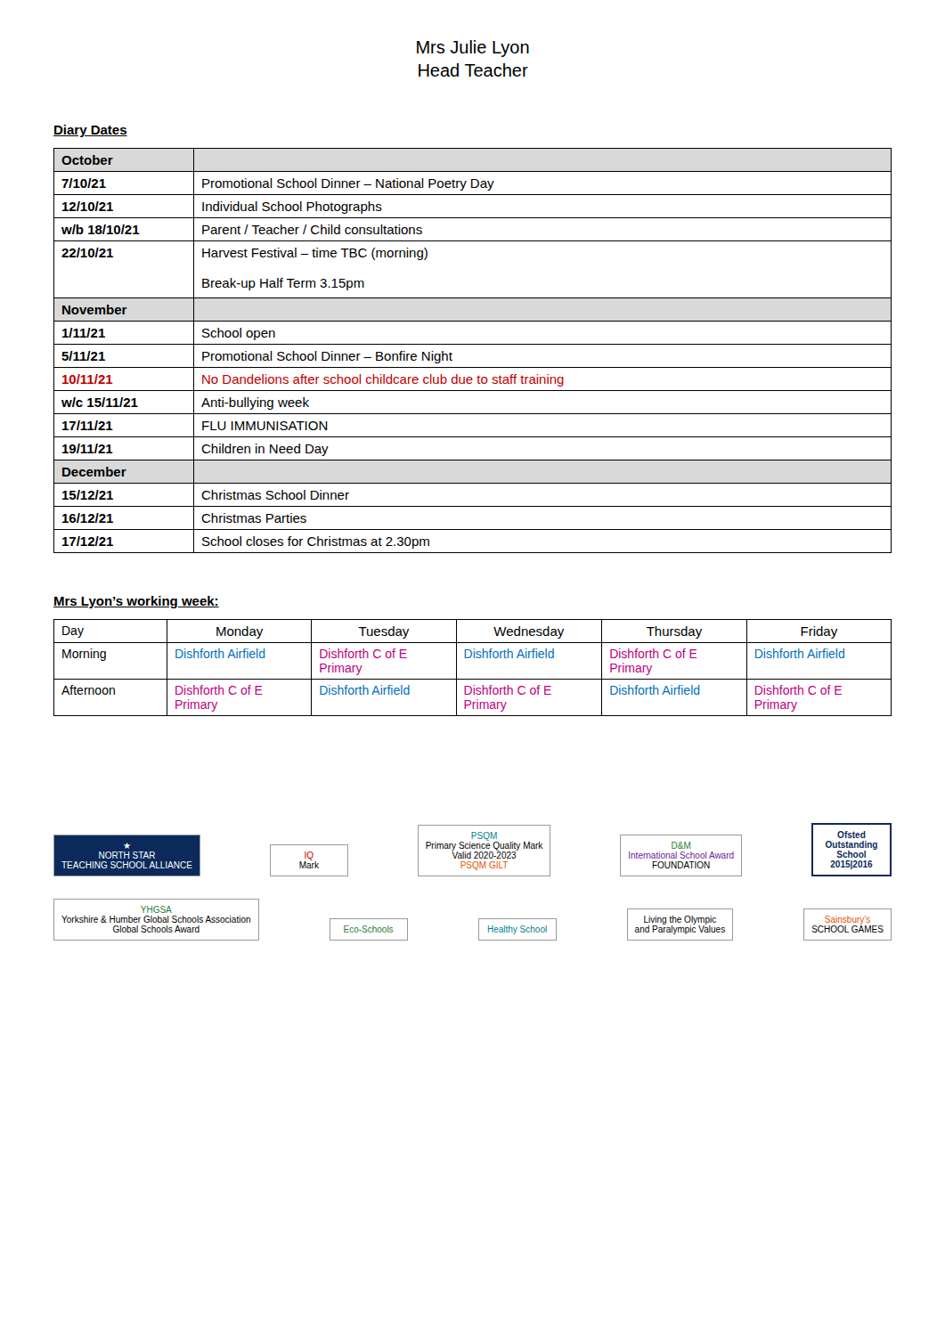Mrs Julie Lyon
Head Teacher
Diary Dates
| October | |
| 7/10/21 | Promotional School Dinner – National Poetry Day |
| 12/10/21 | Individual School Photographs |
| w/b 18/10/21 | Parent / Teacher / Child consultations |
| 22/10/21 | Harvest Festival – time TBC (morning) Break-up Half Term 3.15pm |
| November | |
| 1/11/21 | School open |
| 5/11/21 | Promotional School Dinner – Bonfire Night |
| 10/11/21 | No Dandelions after school childcare club due to staff training |
| w/c 15/11/21 | Anti-bullying week |
| 17/11/21 | FLU IMMUNISATION |
| 19/11/21 | Children in Need Day |
| December | |
| 15/12/21 | Christmas School Dinner |
| 16/12/21 | Christmas Parties |
| 17/12/21 | School closes for Christmas at 2.30pm |
Mrs Lyon’s working week:
| Day | Monday | Tuesday | Wednesday | Thursday | Friday |
| Morning | Dishforth Airfield | Dishforth C of E Primary | Dishforth Airfield | Dishforth C of E Primary | Dishforth Airfield |
| Afternoon | Dishforth C of E Primary | Dishforth Airfield | Dishforth C of E Primary | Dishforth Airfield | Dishforth C of E Primary |
★
NORTH STAR
TEACHING SCHOOL ALLIANCE
IQ
Mark
PSQM
Primary Science Quality Mark
Valid 2020-2023
PSQM GILT
D&M
International School Award
FOUNDATION
Ofsted
Outstanding
School
2015|2016
YHGSA
Yorkshire & Humber Global Schools Association
Global Schools Award
Eco-Schools
Healthy School
Living the Olympic
and Paralympic Values
Sainsbury’s
SCHOOL GAMES